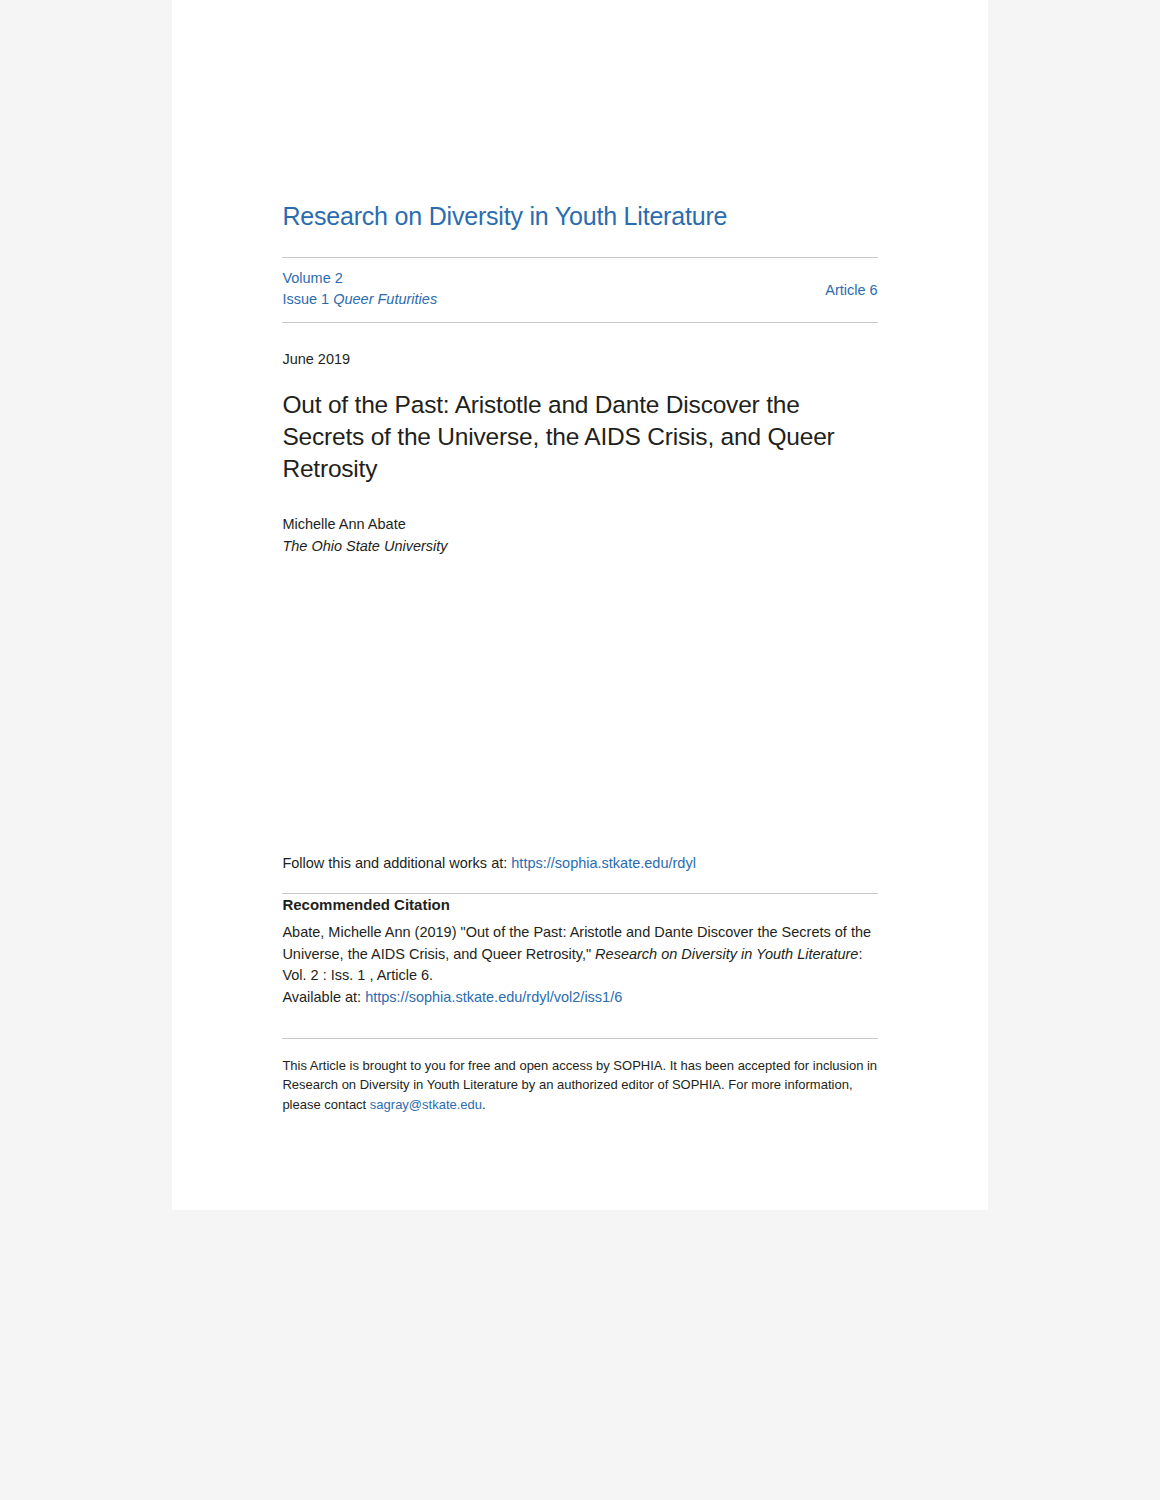Research on Diversity in Youth Literature
Volume 2
Issue 1 Queer Futurities
Article 6
June 2019
Out of the Past: Aristotle and Dante Discover the Secrets of the Universe, the AIDS Crisis, and Queer Retrosity
Michelle Ann Abate
The Ohio State University
Follow this and additional works at: https://sophia.stkate.edu/rdyl
Recommended Citation
Abate, Michelle Ann (2019) "Out of the Past: Aristotle and Dante Discover the Secrets of the Universe, the AIDS Crisis, and Queer Retrosity," Research on Diversity in Youth Literature: Vol. 2 : Iss. 1 , Article 6.
Available at: https://sophia.stkate.edu/rdyl/vol2/iss1/6
This Article is brought to you for free and open access by SOPHIA. It has been accepted for inclusion in Research on Diversity in Youth Literature by an authorized editor of SOPHIA. For more information, please contact sagray@stkate.edu.